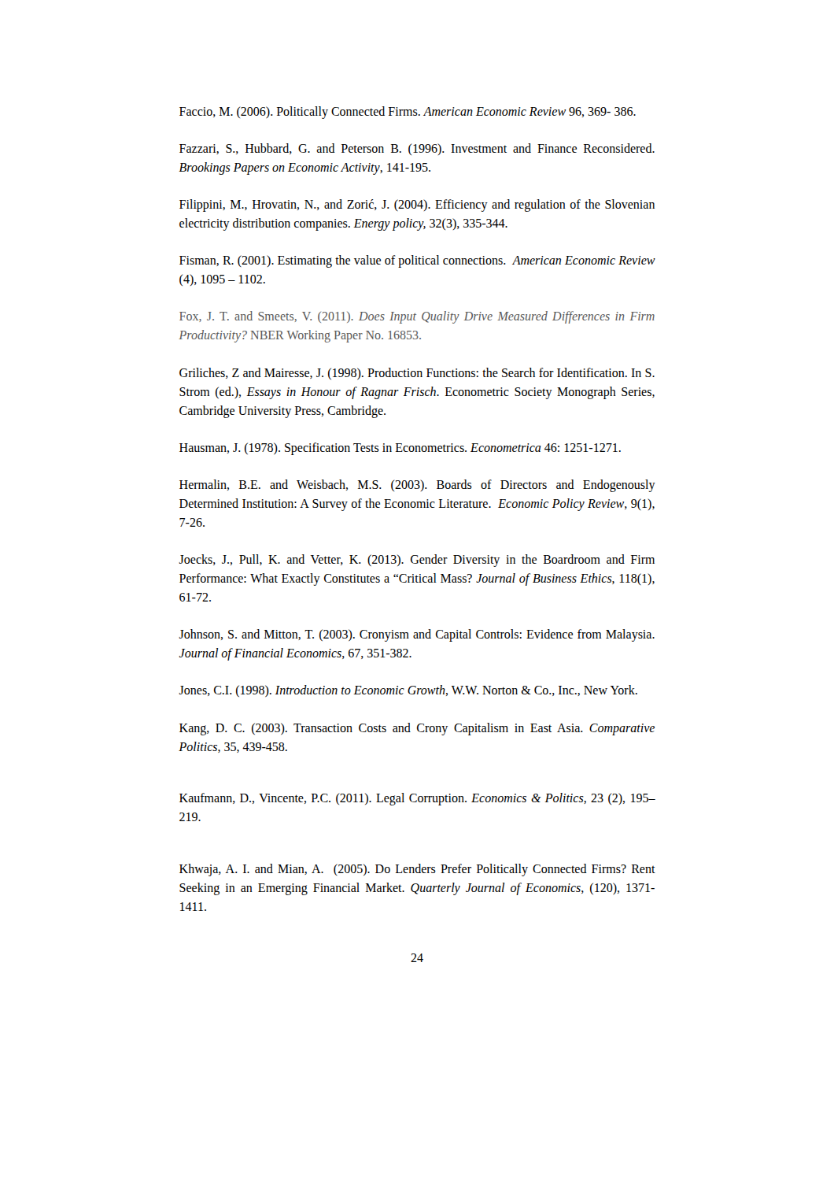Faccio, M. (2006). Politically Connected Firms. American Economic Review 96, 369- 386.
Fazzari, S., Hubbard, G. and Peterson B. (1996). Investment and Finance Reconsidered. Brookings Papers on Economic Activity, 141-195.
Filippini, M., Hrovatin, N., and Zorić, J. (2004). Efficiency and regulation of the Slovenian electricity distribution companies. Energy policy, 32(3), 335-344.
Fisman, R. (2001). Estimating the value of political connections. American Economic Review (4), 1095 – 1102.
Fox, J. T. and Smeets, V. (2011). Does Input Quality Drive Measured Differences in Firm Productivity? NBER Working Paper No. 16853.
Griliches, Z and Mairesse, J. (1998). Production Functions: the Search for Identification. In S. Strom (ed.), Essays in Honour of Ragnar Frisch. Econometric Society Monograph Series, Cambridge University Press, Cambridge.
Hausman, J. (1978). Specification Tests in Econometrics. Econometrica 46: 1251-1271.
Hermalin, B.E. and Weisbach, M.S. (2003). Boards of Directors and Endogenously Determined Institution: A Survey of the Economic Literature. Economic Policy Review, 9(1), 7-26.
Joecks, J., Pull, K. and Vetter, K. (2013). Gender Diversity in the Boardroom and Firm Performance: What Exactly Constitutes a “Critical Mass? Journal of Business Ethics, 118(1), 61-72.
Johnson, S. and Mitton, T. (2003). Cronyism and Capital Controls: Evidence from Malaysia. Journal of Financial Economics, 67, 351-382.
Jones, C.I. (1998). Introduction to Economic Growth, W.W. Norton & Co., Inc., New York.
Kang, D. C. (2003). Transaction Costs and Crony Capitalism in East Asia. Comparative Politics, 35, 439-458.
Kaufmann, D., Vincente, P.C. (2011). Legal Corruption. Economics & Politics, 23 (2), 195–219.
Khwaja, A. I. and Mian, A. (2005). Do Lenders Prefer Politically Connected Firms? Rent Seeking in an Emerging Financial Market. Quarterly Journal of Economics, (120), 1371-1411.
24